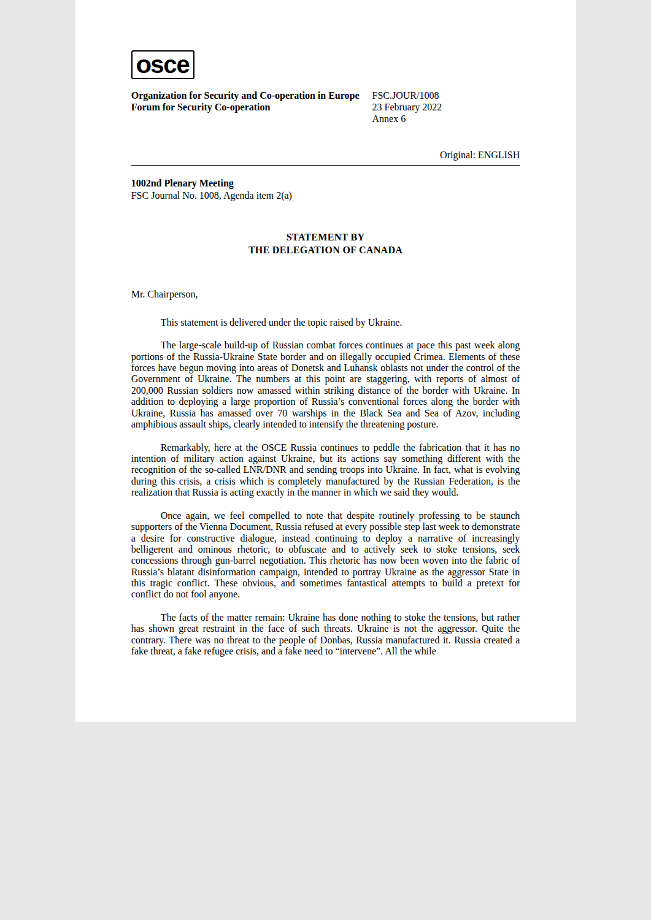osce
| Organization for Security and Co-operation in Europe Forum for Security Co-operation | FSC.JOUR/1008 23 February 2022 Annex 6 |
Original: ENGLISH
1002nd Plenary Meeting
FSC Journal No. 1008, Agenda item 2(a)
STATEMENT BY
THE DELEGATION OF CANADA
Mr. Chairperson,
This statement is delivered under the topic raised by Ukraine.
The large-scale build-up of Russian combat forces continues at pace this past week along portions of the Russia-Ukraine State border and on illegally occupied Crimea. Elements of these forces have begun moving into areas of Donetsk and Luhansk oblasts not under the control of the Government of Ukraine. The numbers at this point are staggering, with reports of almost of 200,000 Russian soldiers now amassed within striking distance of the border with Ukraine. In addition to deploying a large proportion of Russia’s conventional forces along the border with Ukraine, Russia has amassed over 70 warships in the Black Sea and Sea of Azov, including amphibious assault ships, clearly intended to intensify the threatening posture.
Remarkably, here at the OSCE Russia continues to peddle the fabrication that it has no intention of military action against Ukraine, but its actions say something different with the recognition of the so-called LNR/DNR and sending troops into Ukraine. In fact, what is evolving during this crisis, a crisis which is completely manufactured by the Russian Federation, is the realization that Russia is acting exactly in the manner in which we said they would.
Once again, we feel compelled to note that despite routinely professing to be staunch supporters of the Vienna Document, Russia refused at every possible step last week to demonstrate a desire for constructive dialogue, instead continuing to deploy a narrative of increasingly belligerent and ominous rhetoric, to obfuscate and to actively seek to stoke tensions, seek concessions through gun-barrel negotiation. This rhetoric has now been woven into the fabric of Russia’s blatant disinformation campaign, intended to portray Ukraine as the aggressor State in this tragic conflict. These obvious, and sometimes fantastical attempts to build a pretext for conflict do not fool anyone.
The facts of the matter remain: Ukraine has done nothing to stoke the tensions, but rather has shown great restraint in the face of such threats. Ukraine is not the aggressor. Quite the contrary. There was no threat to the people of Donbas, Russia manufactured it. Russia created a fake threat, a fake refugee crisis, and a fake need to “intervene”. All the while